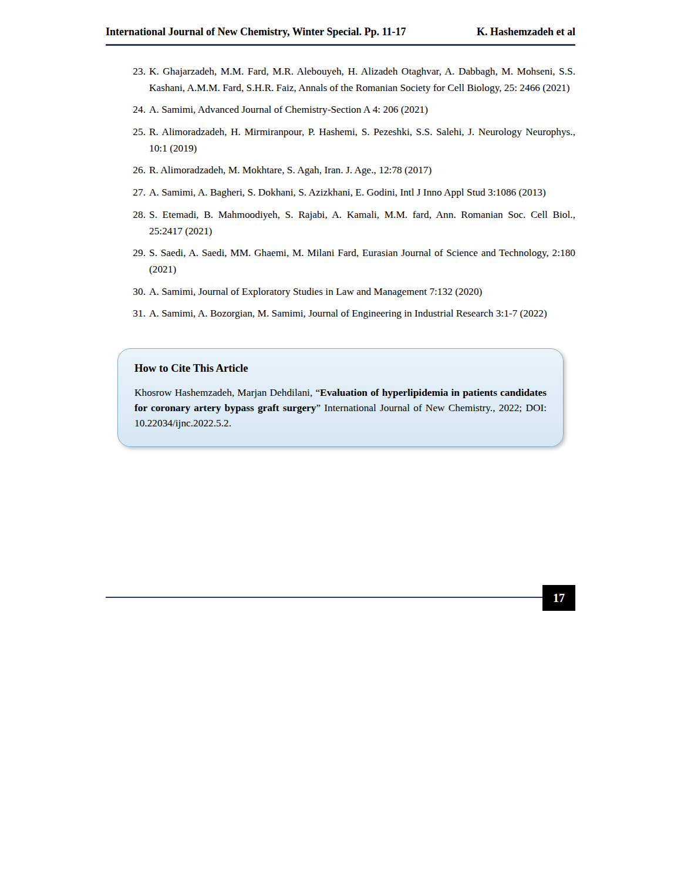International Journal of New Chemistry, Winter Special. Pp. 11-17
K. Hashemzadeh et al
K. Ghajarzadeh, M.M. Fard, M.R. Alebouyeh, H. Alizadeh Otaghvar, A. Dabbagh, M. Mohseni, S.S. Kashani, A.M.M. Fard, S.H.R. Faiz, Annals of the Romanian Society for Cell Biology, 25: 2466 (2021)
A. Samimi, Advanced Journal of Chemistry-Section A 4: 206 (2021)
R. Alimoradzadeh, H. Mirmiranpour, P. Hashemi, S. Pezeshki, S.S. Salehi, J. Neurology Neurophys., 10:1 (2019)
R. Alimoradzadeh, M. Mokhtare, S. Agah, Iran. J. Age., 12:78 (2017)
A. Samimi, A. Bagheri, S. Dokhani, S. Azizkhani, E. Godini, Intl J Inno Appl Stud 3:1086 (2013)
S. Etemadi, B. Mahmoodiyeh, S. Rajabi, A. Kamali, M.M. fard, Ann. Romanian Soc. Cell Biol., 25:2417 (2021)
S. Saedi, A. Saedi, MM. Ghaemi, M. Milani Fard, Eurasian Journal of Science and Technology, 2:180 (2021)
A. Samimi, Journal of Exploratory Studies in Law and Management 7:132 (2020)
A. Samimi, A. Bozorgian, M. Samimi, Journal of Engineering in Industrial Research 3:1-7 (2022)
How to Cite This Article
Khosrow Hashemzadeh, Marjan Dehdilani, “Evaluation of hyperlipidemia in patients candidates for coronary artery bypass graft surgery” International Journal of New Chemistry., 2022; DOI: 10.22034/ijnc.2022.5.2.
17